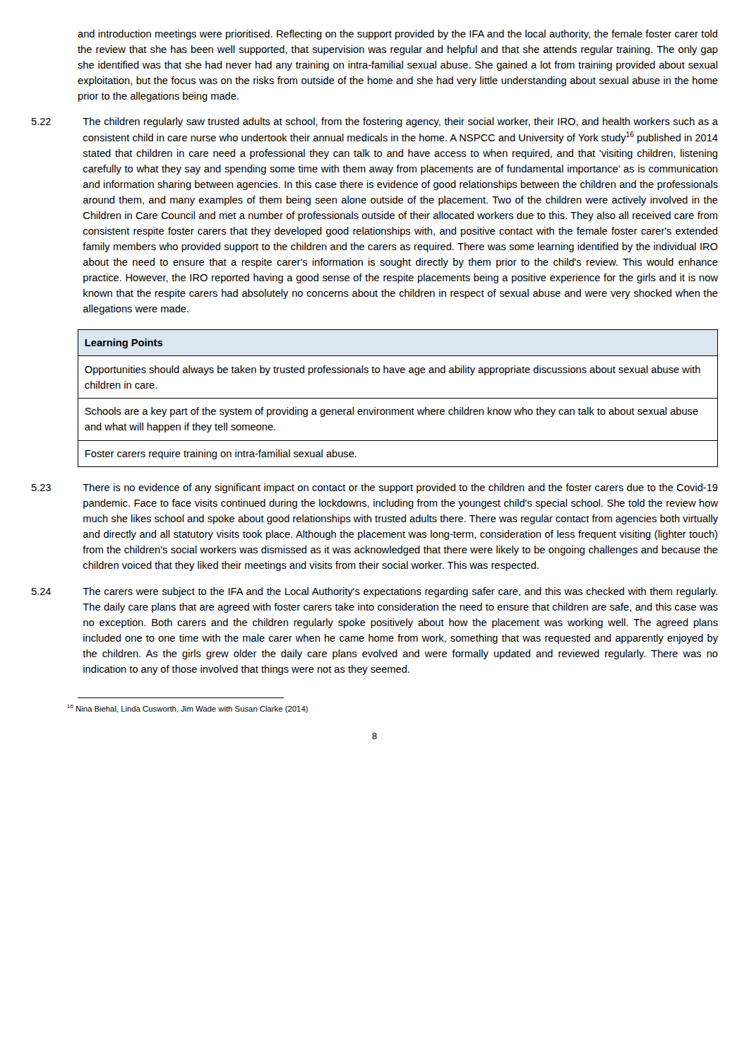and introduction meetings were prioritised. Reflecting on the support provided by the IFA and the local authority, the female foster carer told the review that she has been well supported, that supervision was regular and helpful and that she attends regular training. The only gap she identified was that she had never had any training on intra-familial sexual abuse. She gained a lot from training provided about sexual exploitation, but the focus was on the risks from outside of the home and she had very little understanding about sexual abuse in the home prior to the allegations being made.
5.22
The children regularly saw trusted adults at school, from the fostering agency, their social worker, their IRO, and health workers such as a consistent child in care nurse who undertook their annual medicals in the home. A NSPCC and University of York study16 published in 2014 stated that children in care need a professional they can talk to and have access to when required, and that 'visiting children, listening carefully to what they say and spending some time with them away from placements are of fundamental importance' as is communication and information sharing between agencies. In this case there is evidence of good relationships between the children and the professionals around them, and many examples of them being seen alone outside of the placement. Two of the children were actively involved in the Children in Care Council and met a number of professionals outside of their allocated workers due to this. They also all received care from consistent respite foster carers that they developed good relationships with, and positive contact with the female foster carer's extended family members who provided support to the children and the carers as required. There was some learning identified by the individual IRO about the need to ensure that a respite carer's information is sought directly by them prior to the child's review. This would enhance practice. However, the IRO reported having a good sense of the respite placements being a positive experience for the girls and it is now known that the respite carers had absolutely no concerns about the children in respect of sexual abuse and were very shocked when the allegations were made.
| Learning Points |
| --- |
| Opportunities should always be taken by trusted professionals to have age and ability appropriate discussions about sexual abuse with children in care. |
| Schools are a key part of the system of providing a general environment where children know who they can talk to about sexual abuse and what will happen if they tell someone. |
| Foster carers require training on intra-familial sexual abuse. |
5.23
There is no evidence of any significant impact on contact or the support provided to the children and the foster carers due to the Covid-19 pandemic. Face to face visits continued during the lockdowns, including from the youngest child's special school. She told the review how much she likes school and spoke about good relationships with trusted adults there. There was regular contact from agencies both virtually and directly and all statutory visits took place. Although the placement was long-term, consideration of less frequent visiting (lighter touch) from the children's social workers was dismissed as it was acknowledged that there were likely to be ongoing challenges and because the children voiced that they liked their meetings and visits from their social worker. This was respected.
5.24
The carers were subject to the IFA and the Local Authority's expectations regarding safer care, and this was checked with them regularly. The daily care plans that are agreed with foster carers take into consideration the need to ensure that children are safe, and this case was no exception. Both carers and the children regularly spoke positively about how the placement was working well. The agreed plans included one to one time with the male carer when he came home from work, something that was requested and apparently enjoyed by the children. As the girls grew older the daily care plans evolved and were formally updated and reviewed regularly. There was no indication to any of those involved that things were not as they seemed.
16 Nina Biehal, Linda Cusworth, Jim Wade with Susan Clarke (2014)
8